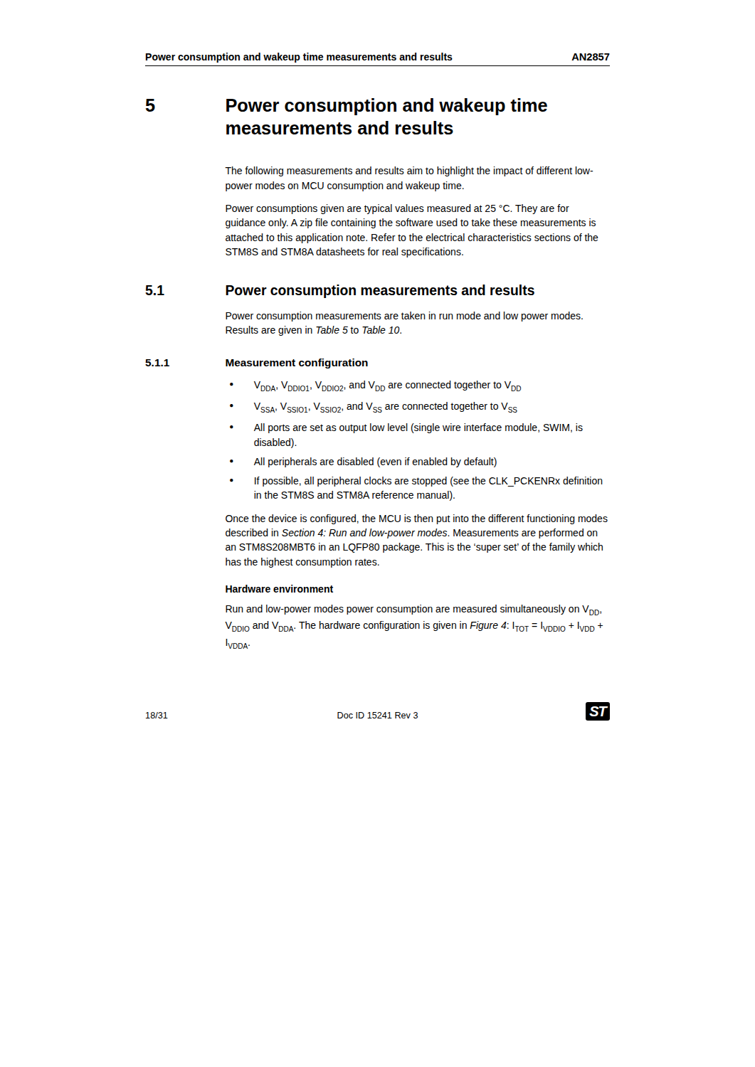Power consumption and wakeup time measurements and results AN2857
5 Power consumption and wakeup time measurements and results
The following measurements and results aim to highlight the impact of different low-power modes on MCU consumption and wakeup time.
Power consumptions given are typical values measured at 25 °C. They are for guidance only. A zip file containing the software used to take these measurements is attached to this application note. Refer to the electrical characteristics sections of the STM8S and STM8A datasheets for real specifications.
5.1 Power consumption measurements and results
Power consumption measurements are taken in run mode and low power modes. Results are given in Table 5 to Table 10.
5.1.1 Measurement configuration
VDDA, VDDIO1, VDDIO2, and VDD are connected together to VDD
VSSA, VSSIO1, VSSIO2, and VSS are connected together to VSS
All ports are set as output low level (single wire interface module, SWIM, is disabled).
All peripherals are disabled (even if enabled by default)
If possible, all peripheral clocks are stopped (see the CLK_PCKENRx definition in the STM8S and STM8A reference manual).
Once the device is configured, the MCU is then put into the different functioning modes described in Section 4: Run and low-power modes. Measurements are performed on an STM8S208MBT6 in an LQFP80 package. This is the ‘super set’ of the family which has the highest consumption rates.
Hardware environment
Run and low-power modes power consumption are measured simultaneously on VDD, VDDIO and VDDA. The hardware configuration is given in Figure 4: ITOT = IVDDIO + IVDD + IVDDA.
18/31
Doc ID 15241 Rev 3
ST